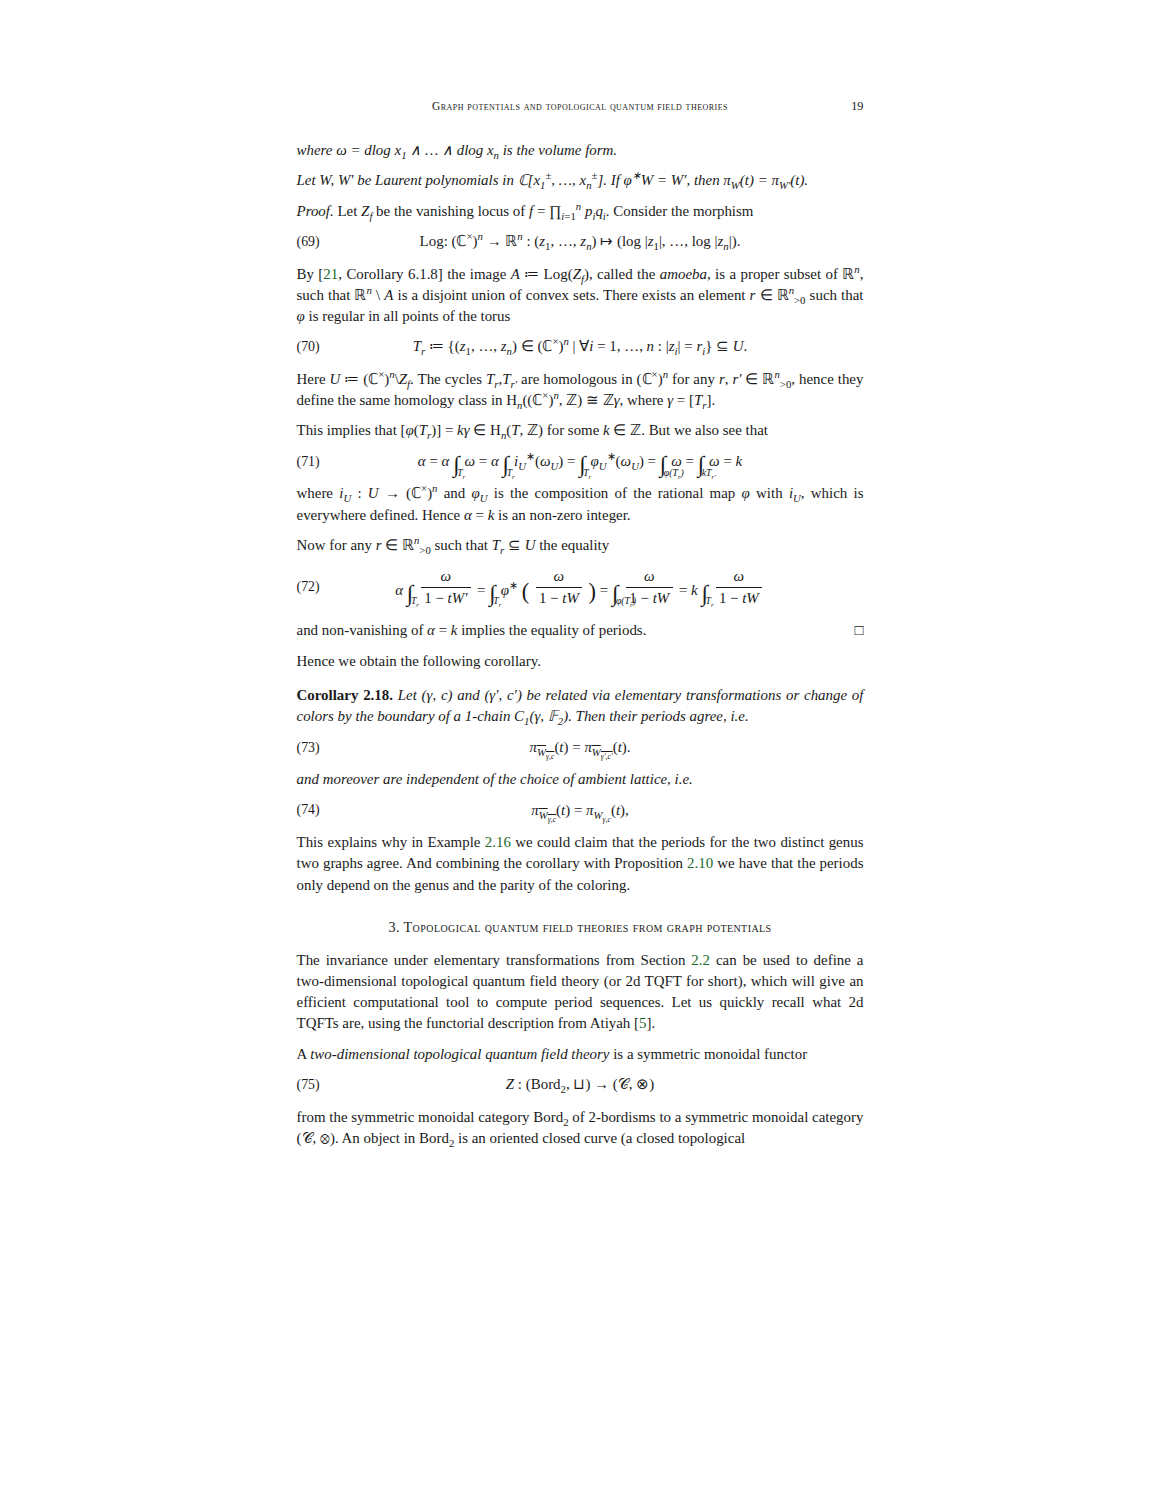Graph potentials and topological quantum field theories 19
where ω = dlog x1 ∧ … ∧ dlog xn is the volume form.
Let W, W′ be Laurent polynomials in ℂ[x1±, …, xn±]. If φ∗W = W′, then πW(t) = πW′(t).
Proof. Let Zf be the vanishing locus of f = ∏i=1n piqi. Consider the morphism
(69)
Log: (ℂ×)n → ℝn : (z1, …, zn) ↦ (log |z1|, …, log |zn|).
By [21, Corollary 6.1.8] the image A ≔ Log(Zf), called the amoeba, is a proper subset of ℝn, such that ℝn \ A is a disjoint union of convex sets. There exists an element r ∈ ℝn>0 such that φ is regular in all points of the torus
(70)
Tr ≔ {(z1, …, zn) ∈ (ℂ×)n | ∀i = 1, …, n : |zi| = ri} ⊆ U.
Here U ≔ (ℂ×)n\Zf. The cycles Tr,Tr′ are homologous in (ℂ×)n for any r, r′ ∈ ℝn>0, hence they define the same homology class in Hn((ℂ×)n, ℤ) ≅ ℤγ, where γ = [Tr].
This implies that [φ(Tr)] = kγ ∈ Hn(T, ℤ) for some k ∈ ℤ. But we also see that
(71)
α = α ∫Tr ω = α ∫Tr iU∗(ωU) = ∫Tr φU∗(ωU) = ∫φ(Tr) ω = ∫kTr′ ω = k
where iU : U → (ℂ×)n and φU is the composition of the rational map φ with iU, which is everywhere defined. Hence α = k is an non-zero integer.
Now for any r ∈ ℝn>0 such that Tr ⊆ U the equality
(72)
α ∫Tr ω 1 − tW′ = ∫Tr φ∗ ( ω 1 − tW ) = ∫φ(Tr) ω 1 − tW = k ∫Tr ω 1 − tW
and non-vanishing of α = k implies the equality of periods. □
Hence we obtain the following corollary.
Corollary 2.18. Let (γ, c) and (γ′, c′) be related via elementary transformations or change of colors by the boundary of a 1-chain C1(γ, 𝔽2). Then their periods agree, i.e.
(73)
πWγ,c(t) = πWγ′,c′(t).
and moreover are independent of the choice of ambient lattice, i.e.
(74)
πWγ,c(t) = πWγ,c(t),
This explains why in Example 2.16 we could claim that the periods for the two distinct genus two graphs agree. And combining the corollary with Proposition 2.10 we have that the periods only depend on the genus and the parity of the coloring.
3. Topological quantum field theories from graph potentials
The invariance under elementary transformations from Section 2.2 can be used to define a two-dimensional topological quantum field theory (or 2d TQFT for short), which will give an efficient computational tool to compute period sequences. Let us quickly recall what 2d TQFTs are, using the functorial description from Atiyah [5].
A two-dimensional topological quantum field theory is a symmetric monoidal functor
(75)
Z : (Bord2, ⊔) → (𝒞, ⊗)
from the symmetric monoidal category Bord2 of 2-bordisms to a symmetric monoidal category (𝒞, ⊗). An object in Bord2 is an oriented closed curve (a closed topological